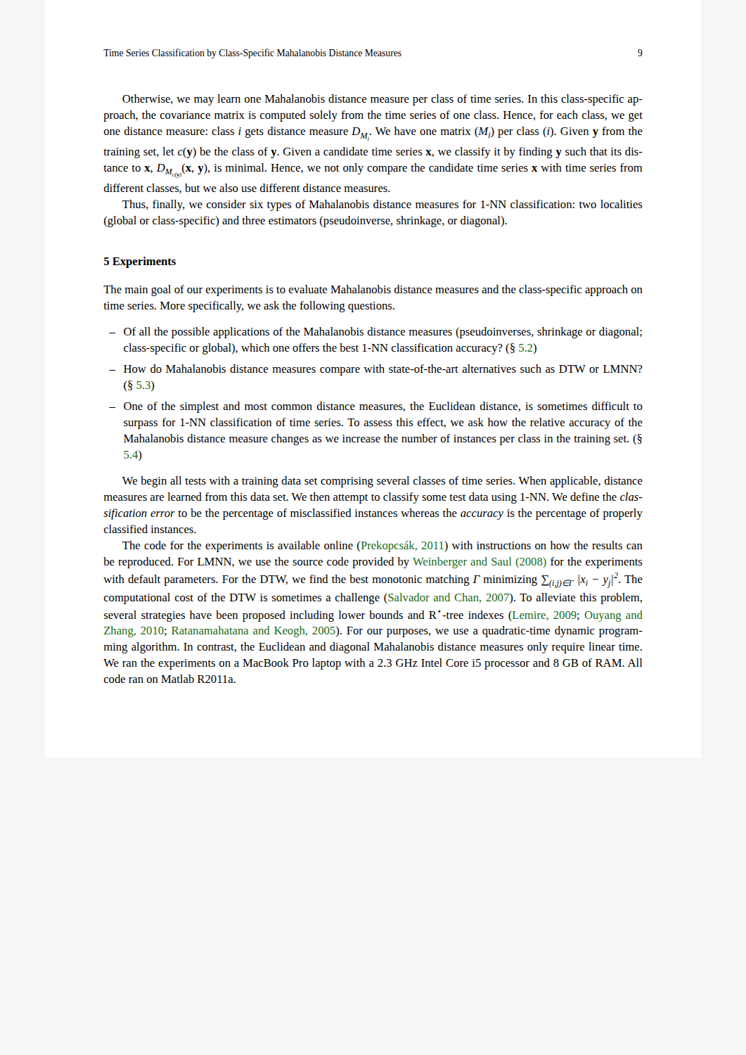Time Series Classification by Class-Specific Mahalanobis Distance Measures 9
Otherwise, we may learn one Mahalanobis distance measure per class of time series. In this class-specific approach, the covariance matrix is computed solely from the time series of one class. Hence, for each class, we get one distance measure: class i gets distance measure DMi. We have one matrix (Mi) per class (i). Given y from the training set, let c(y) be the class of y. Given a candidate time series x, we classify it by finding y such that its distance to x, DMc(y)(x, y), is minimal. Hence, we not only compare the candidate time series x with time series from different classes, but we also use different distance measures.
Thus, finally, we consider six types of Mahalanobis distance measures for 1-NN classification: two localities (global or class-specific) and three estimators (pseudoinverse, shrinkage, or diagonal).
5 Experiments
The main goal of our experiments is to evaluate Mahalanobis distance measures and the class-specific approach on time series. More specifically, we ask the following questions.
Of all the possible applications of the Mahalanobis distance measures (pseudoinverses, shrinkage or diagonal; class-specific or global), which one offers the best 1-NN classification accuracy? (§ 5.2)
How do Mahalanobis distance measures compare with state-of-the-art alternatives such as DTW or LMNN? (§ 5.3)
One of the simplest and most common distance measures, the Euclidean distance, is sometimes difficult to surpass for 1-NN classification of time series. To assess this effect, we ask how the relative accuracy of the Mahalanobis distance measure changes as we increase the number of instances per class in the training set. (§ 5.4)
We begin all tests with a training data set comprising several classes of time series. When applicable, distance measures are learned from this data set. We then attempt to classify some test data using 1-NN. We define the classification error to be the percentage of misclassified instances whereas the accuracy is the percentage of properly classified instances.
The code for the experiments is available online (Prekopcsák, 2011) with instructions on how the results can be reproduced. For LMNN, we use the source code provided by Weinberger and Saul (2008) for the experiments with default parameters. For the DTW, we find the best monotonic matching Γ minimizing ∑(i,j)∈Γ |xi − yj|2. The computational cost of the DTW is sometimes a challenge (Salvador and Chan, 2007). To alleviate this problem, several strategies have been proposed including lower bounds and R⋆-tree indexes (Lemire, 2009; Ouyang and Zhang, 2010; Ratanamahatana and Keogh, 2005). For our purposes, we use a quadratic-time dynamic programming algorithm. In contrast, the Euclidean and diagonal Mahalanobis distance measures only require linear time. We ran the experiments on a MacBook Pro laptop with a 2.3 GHz Intel Core i5 processor and 8 GB of RAM. All code ran on Matlab R2011a.